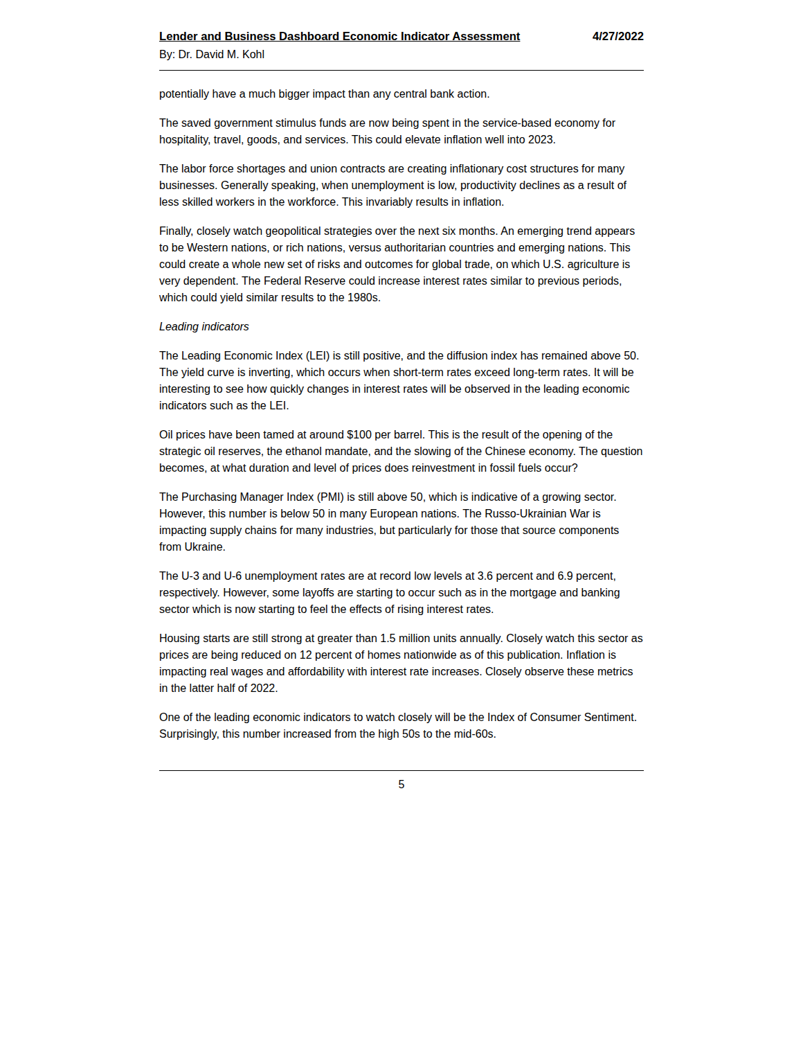Lender and Business Dashboard Economic Indicator Assessment 4/27/2022
By: Dr. David M. Kohl
potentially have a much bigger impact than any central bank action.
The saved government stimulus funds are now being spent in the service-based economy for hospitality, travel, goods, and services. This could elevate inflation well into 2023.
The labor force shortages and union contracts are creating inflationary cost structures for many businesses. Generally speaking, when unemployment is low, productivity declines as a result of less skilled workers in the workforce. This invariably results in inflation.
Finally, closely watch geopolitical strategies over the next six months. An emerging trend appears to be Western nations, or rich nations, versus authoritarian countries and emerging nations. This could create a whole new set of risks and outcomes for global trade, on which U.S. agriculture is very dependent. The Federal Reserve could increase interest rates similar to previous periods, which could yield similar results to the 1980s.
Leading indicators
The Leading Economic Index (LEI) is still positive, and the diffusion index has remained above 50. The yield curve is inverting, which occurs when short-term rates exceed long-term rates. It will be interesting to see how quickly changes in interest rates will be observed in the leading economic indicators such as the LEI.
Oil prices have been tamed at around $100 per barrel. This is the result of the opening of the strategic oil reserves, the ethanol mandate, and the slowing of the Chinese economy. The question becomes, at what duration and level of prices does reinvestment in fossil fuels occur?
The Purchasing Manager Index (PMI) is still above 50, which is indicative of a growing sector. However, this number is below 50 in many European nations. The Russo-Ukrainian War is impacting supply chains for many industries, but particularly for those that source components from Ukraine.
The U-3 and U-6 unemployment rates are at record low levels at 3.6 percent and 6.9 percent, respectively. However, some layoffs are starting to occur such as in the mortgage and banking sector which is now starting to feel the effects of rising interest rates.
Housing starts are still strong at greater than 1.5 million units annually. Closely watch this sector as prices are being reduced on 12 percent of homes nationwide as of this publication. Inflation is impacting real wages and affordability with interest rate increases. Closely observe these metrics in the latter half of 2022.
One of the leading economic indicators to watch closely will be the Index of Consumer Sentiment. Surprisingly, this number increased from the high 50s to the mid-60s.
5